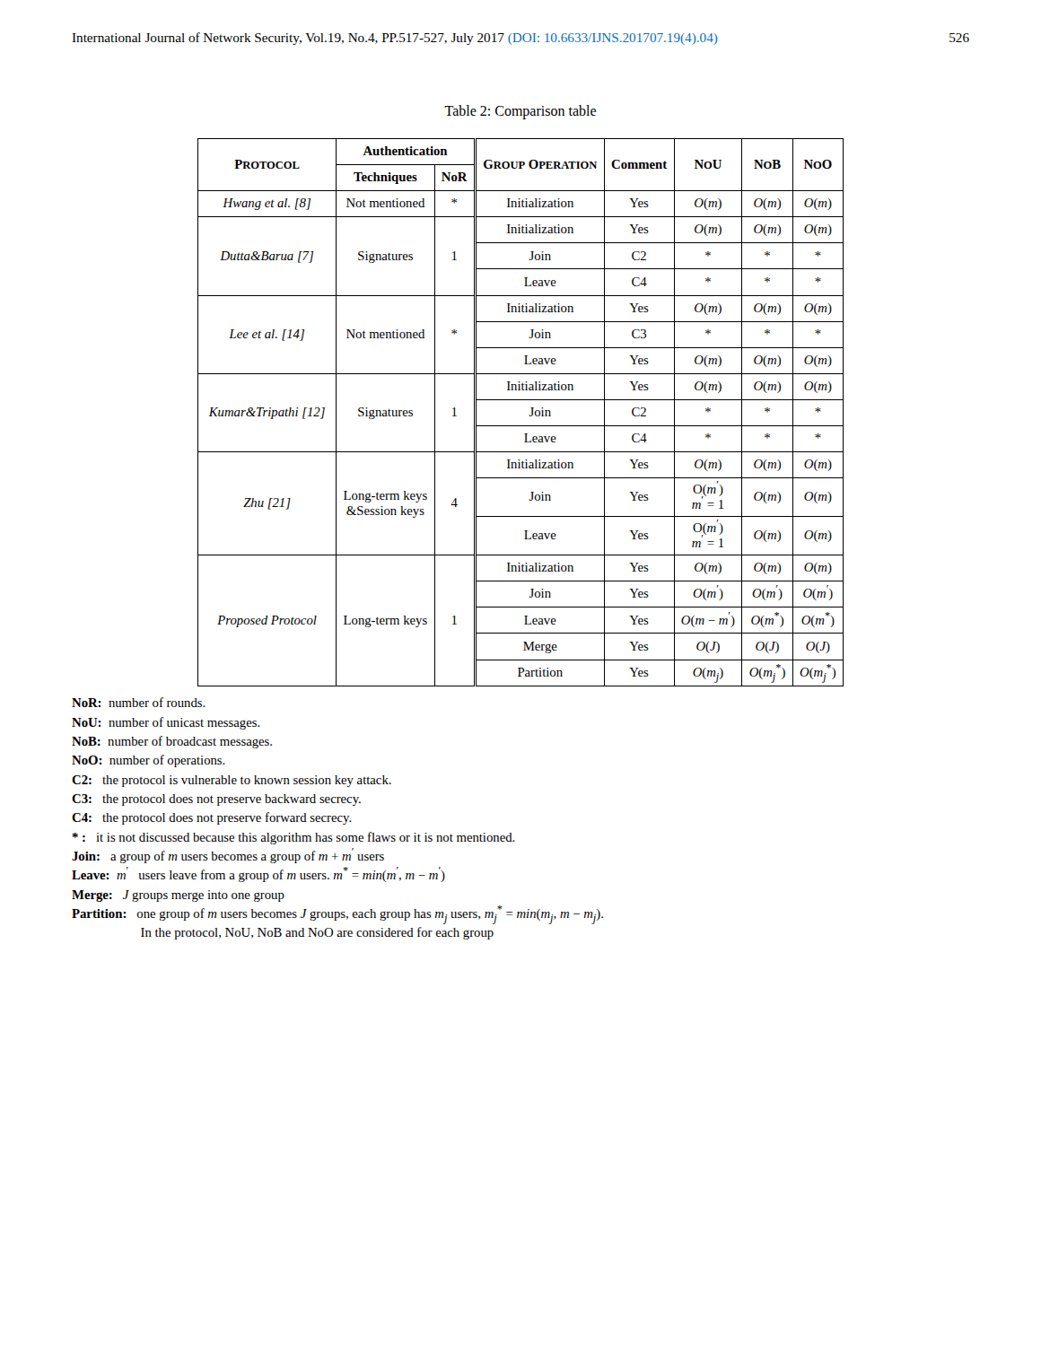526 International Journal of Network Security, Vol.19, No.4, PP.517-527, July 2017 (DOI: 10.6633/IJNS.201707.19(4).04)
Table 2: Comparison table
| P ROTOCOL | Authentication | G ROUP O PERATION | Comment | N O U | N O B | N O O |
| --- | --- | --- | --- | --- | --- | --- |
| Techniques | NoR |
| Hwang et al. [8] | Not mentioned | * | Initialization | Yes | O ( m ) | O ( m ) | O ( m ) |
| Dutta&Barua [7] | Signatures | 1 | Initialization | Yes | O ( m ) | O ( m ) | O ( m ) |
| Join | C2 | * | * | * |
| Leave | C4 | * | * | * |
| Lee et al. [14] | Not mentioned | * | Initialization | Yes | O ( m ) | O ( m ) | O ( m ) |
| Join | C3 | * | * | * |
| Leave | Yes | O ( m ) | O ( m ) | O ( m ) |
| Kumar&Tripathi [12] | Signatures | 1 | Initialization | Yes | O ( m ) | O ( m ) | O ( m ) |
| Join | C2 | * | * | * |
| Leave | C4 | * | * | * |
| Zhu [21] | Long-term keys &Session keys | 4 | Initialization | Yes | O ( m ) | O ( m ) | O ( m ) |
| Join | Yes | O( m ′ ) m ′ = 1 | O ( m ) | O ( m ) |
| Leave | Yes | O( m ′ ) m ′ = 1 | O ( m ) | O ( m ) |
| Proposed Protocol | Long-term keys | 1 | Initialization | Yes | O ( m ) | O ( m ) | O ( m ) |
| Join | Yes | O ( m ′ ) | O ( m ′ ) | O ( m ′ ) |
| Leave | Yes | O ( m − m ′ ) | O ( m * ) | O ( m * ) |
| Merge | Yes | O ( J ) | O ( J ) | O ( J ) |
| Partition | Yes | O ( m j ) | O ( m j * ) | O ( m j * ) |
NoR: number of rounds. NoU: number of unicast messages. NoB: number of broadcast messages. NoO: number of operations. C2: the protocol is vulnerable to known session key attack. C3: the protocol does not preserve backward secrecy. C4: the protocol does not preserve forward secrecy. * : it is not discussed because this algorithm has some flaws or it is not mentioned. Join: a group of m users becomes a group of m + m′ users Leave: m′ users leave from a group of m users. m* = min(m′, m − m′) Merge: J groups merge into one group Partition: one group of m users becomes J groups, each group has mj users, mj* = min(mj, m − mj). In the protocol, NoU, NoB and NoO are considered for each group